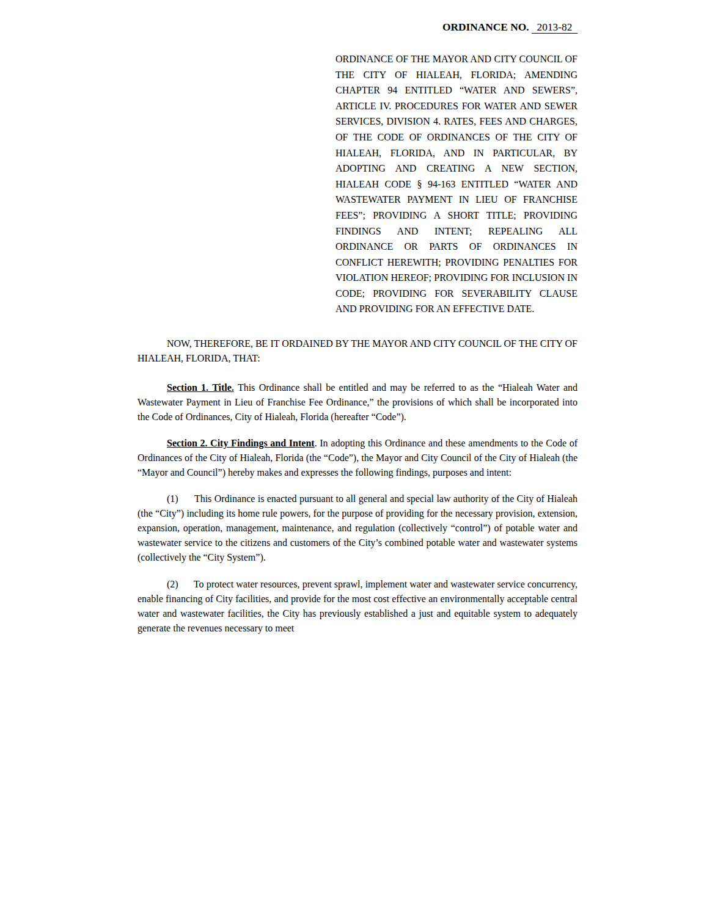ORDINANCE NO. 2013-82
Ordinance of the Mayor and City Council of the City of Hialeah, Florida; amending Chapter 94 entitled “Water and Sewers”, Article IV. Procedures for Water and Sewer Services, Division 4. Rates, Fees and Charges, of the Code of Ordinances of the City of Hialeah, Florida, and in particular, by adopting and creating a new section, Hialeah Code § 94-163 entitled “Water and Wastewater Payment in Lieu of Franchise Fees”; providing a short title; providing findings and intent; repealing all ordinance or parts of ordinances in conflict herewith; providing penalties for violation hereof; providing for inclusion in Code; providing for severability clause and providing for an effective date.
NOW, THEREFORE, BE IT ORDAINED BY THE MAYOR AND CITY COUNCIL OF THE CITY OF HIALEAH, FLORIDA, THAT:
Section 1. Title. This Ordinance shall be entitled and may be referred to as the “Hialeah Water and Wastewater Payment in Lieu of Franchise Fee Ordinance,” the provisions of which shall be incorporated into the Code of Ordinances, City of Hialeah, Florida (hereafter “Code”).
Section 2. City Findings and Intent. In adopting this Ordinance and these amendments to the Code of Ordinances of the City of Hialeah, Florida (the “Code”), the Mayor and City Council of the City of Hialeah (the “Mayor and Council”) hereby makes and expresses the following findings, purposes and intent:
(1) This Ordinance is enacted pursuant to all general and special law authority of the City of Hialeah (the “City”) including its home rule powers, for the purpose of providing for the necessary provision, extension, expansion, operation, management, maintenance, and regulation (collectively “control”) of potable water and wastewater service to the citizens and customers of the City’s combined potable water and wastewater systems (collectively the “City System”).
(2) To protect water resources, prevent sprawl, implement water and wastewater service concurrency, enable financing of City facilities, and provide for the most cost effective an environmentally acceptable central water and wastewater facilities, the City has previously established a just and equitable system to adequately generate the revenues necessary to meet